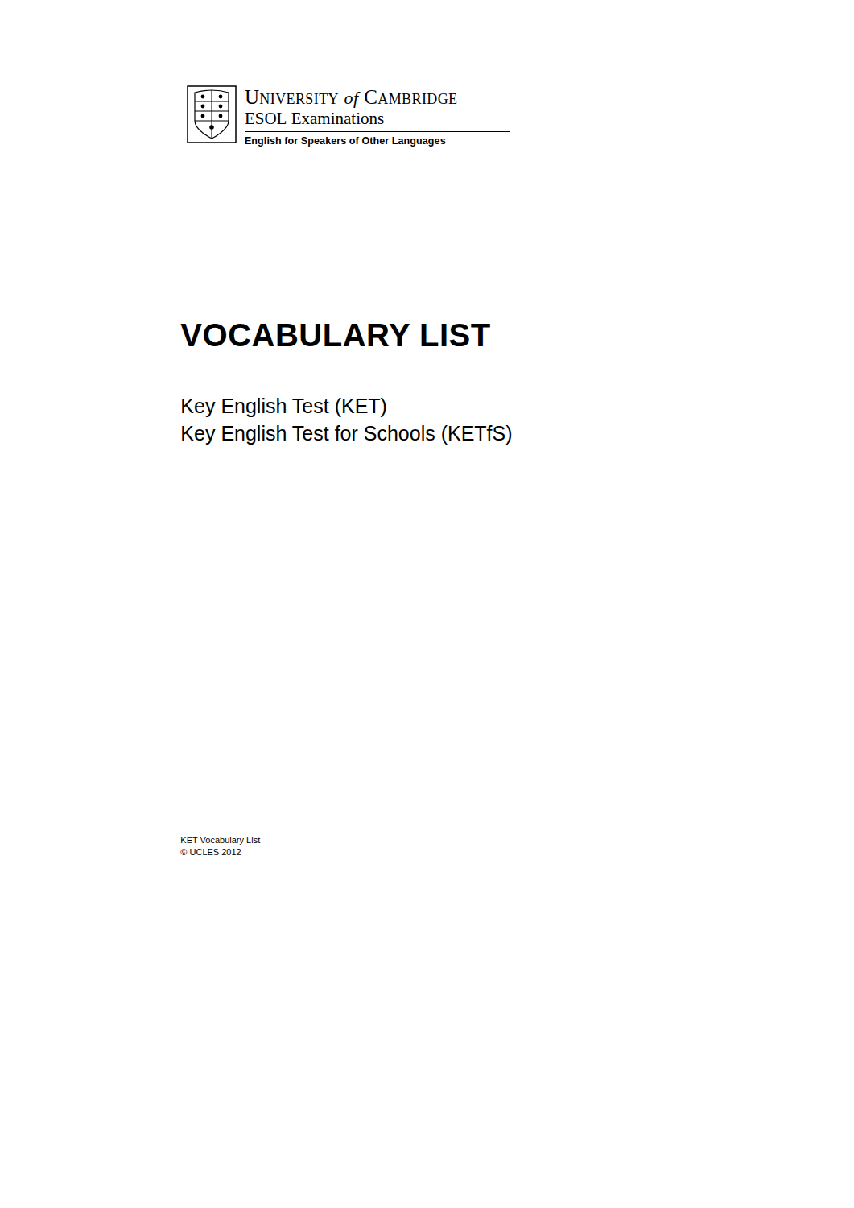University of Cambridge
ESOL Examinations
English for Speakers of Other Languages
VOCABULARY LIST
Key English Test (KET)
Key English Test for Schools (KETfS)
KET Vocabulary List
© UCLES 2012